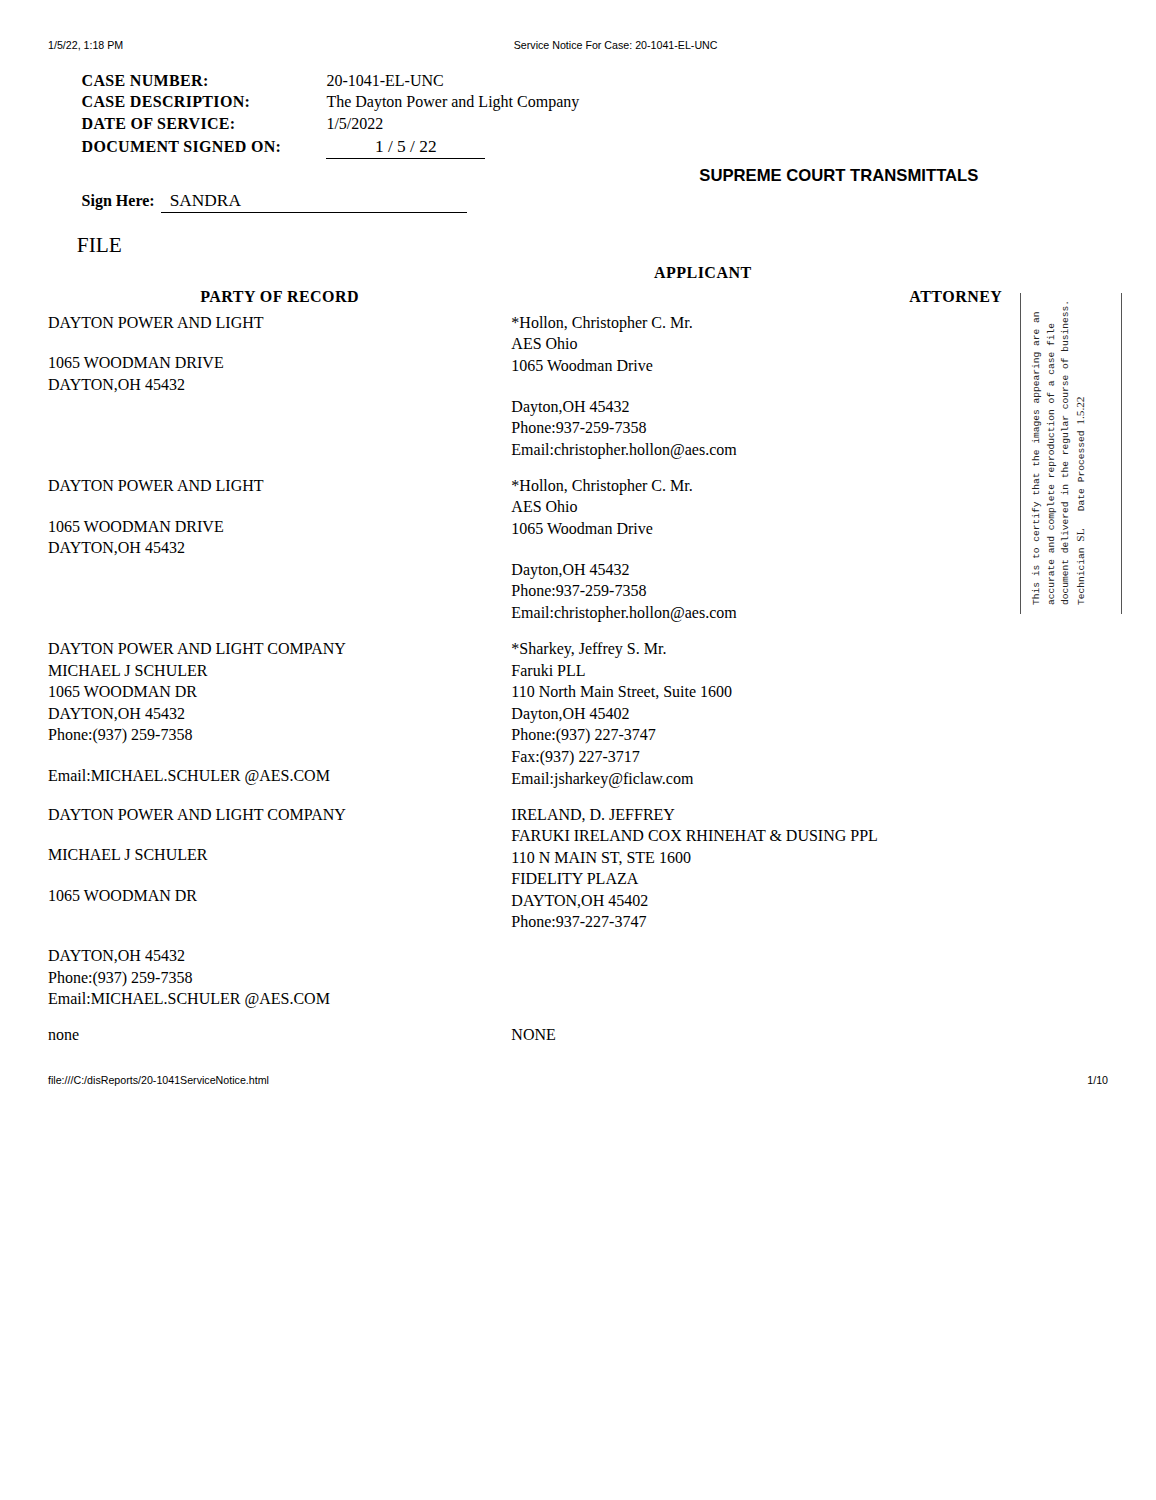1/5/22, 1:18 PM Service Notice For Case: 20-1041-EL-UNC
This is to certify that the images appearing are an accurate and complete reproduction of a case file document delivered in the regular course of business. Technician SL Date Processed 1.5.22
CASE NUMBER: 20-1041-EL-UNC
CASE DESCRIPTION: The Dayton Power and Light Company
DATE OF SERVICE: 1/5/2022
DOCUMENT SIGNED ON: 1 / 5 / 22
SUPREME COURT TRANSMITTALS
Sign Here: SANDRA
FILE
APPLICANT
| PARTY OF RECORD | ATTORNEY |
| --- | --- |
| DAYTON POWER AND LIGHT 1065 WOODMAN DRIVE DAYTON,OH 45432 | *Hollon, Christopher C. Mr. AES Ohio 1065 Woodman Drive Dayton,OH 45432 Phone:937-259-7358 Email:christopher.hollon@aes.com |
| DAYTON POWER AND LIGHT 1065 WOODMAN DRIVE DAYTON,OH 45432 | *Hollon, Christopher C. Mr. AES Ohio 1065 Woodman Drive Dayton,OH 45432 Phone:937-259-7358 Email:christopher.hollon@aes.com |
| DAYTON POWER AND LIGHT COMPANY MICHAEL J SCHULER 1065 WOODMAN DR DAYTON,OH 45432 Phone:(937) 259-7358 Email:MICHAEL.SCHULER @AES.COM | *Sharkey, Jeffrey S. Mr. Faruki PLL 110 North Main Street, Suite 1600 Dayton,OH 45402 Phone:(937) 227-3747 Fax:(937) 227-3717 Email:jsharkey@ficlaw.com |
| DAYTON POWER AND LIGHT COMPANY MICHAEL J SCHULER 1065 WOODMAN DR DAYTON,OH 45432 Phone:(937) 259-7358 Email:MICHAEL.SCHULER @AES.COM | IRELAND, D. JEFFREY FARUKI IRELAND COX RHINEHAT & DUSING PPL 110 N MAIN ST, STE 1600 FIDELITY PLAZA DAYTON,OH 45402 Phone:937-227-3747 |
| none | NONE |
file:///C:/disReports/20-1041ServiceNotice.html 1/10